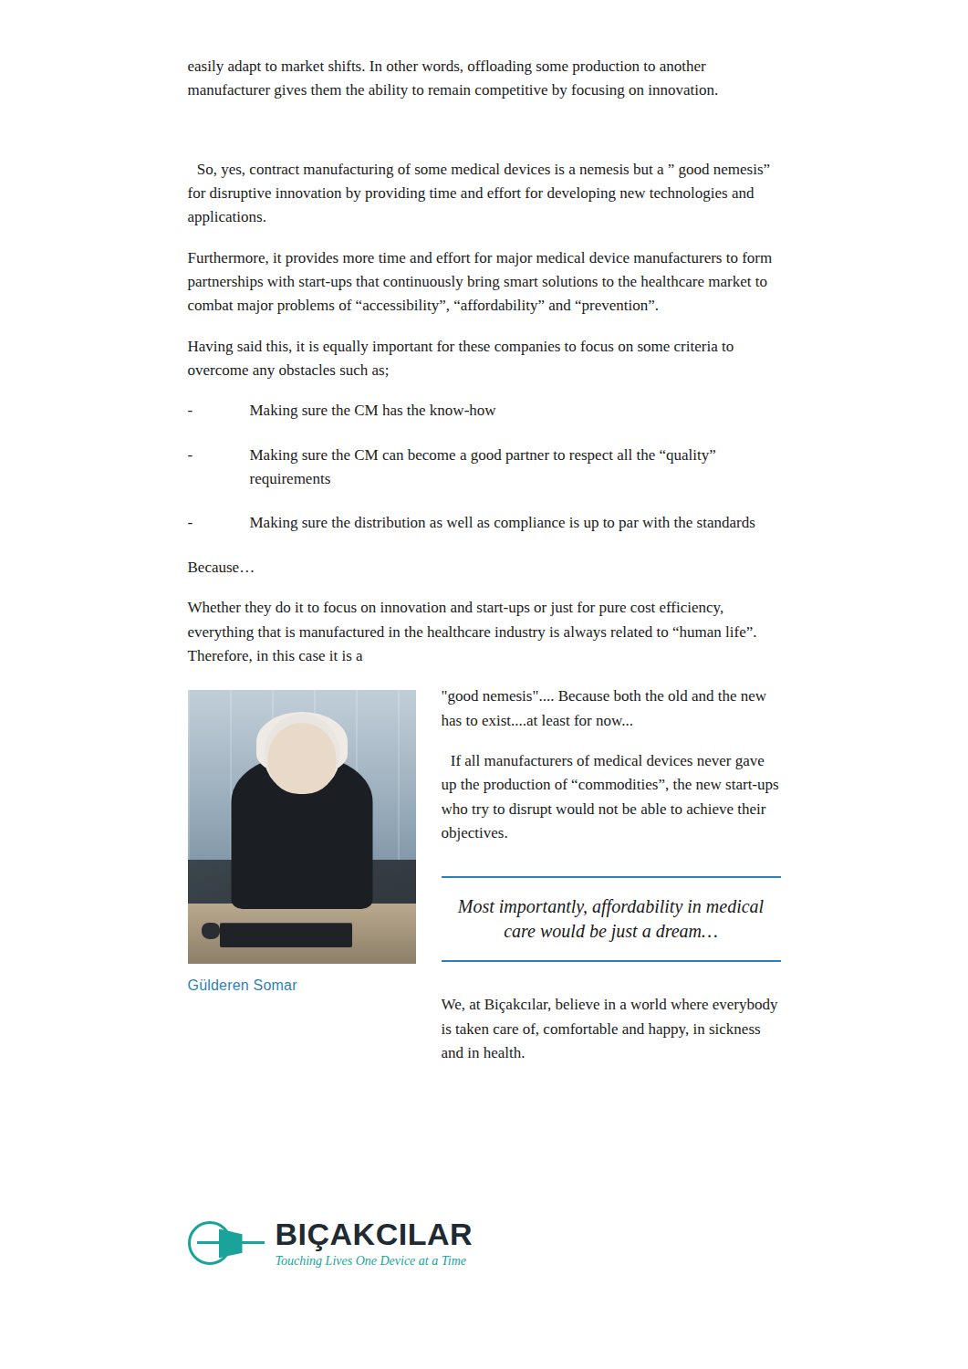easily adapt to market shifts. In other words, offloading some production to another manufacturer gives them the ability to remain competitive by focusing on innovation.
So, yes, contract manufacturing of some medical devices is a nemesis but a ” good nemesis” for disruptive innovation by providing time and effort for developing new technologies and applications.
Furthermore, it provides more time and effort for major medical device manufacturers to form partnerships with start-ups that continuously bring smart solutions to the healthcare market to combat major problems of “accessibility”, “affordability” and “prevention”.
Having said this, it is equally important for these companies to focus on some criteria to overcome any obstacles such as;
-Making sure the CM has the know-how
-Making sure the CM can become a good partner to respect all the “quality” requirements
-Making sure the distribution as well as compliance is up to par with the standards
Because…
Whether they do it to focus on innovation and start-ups or just for pure cost efficiency, everything that is manufactured in the healthcare industry is always related to “human life”. Therefore, in this case it is a
Gülderen Somar
"good nemesis".... Because both the old and the new has to exist....at least for now...
If all manufacturers of medical devices never gave up the production of “commodities”, the new start-ups who try to disrupt would not be able to achieve their objectives.
Most importantly, affordability in medical care would be just a dream…
We, at Biçakcılar, believe in a world where everybody is taken care of, comfortable and happy, in sickness and in health.
BIÇAKCILAR
Touching Lives One Device at a Time